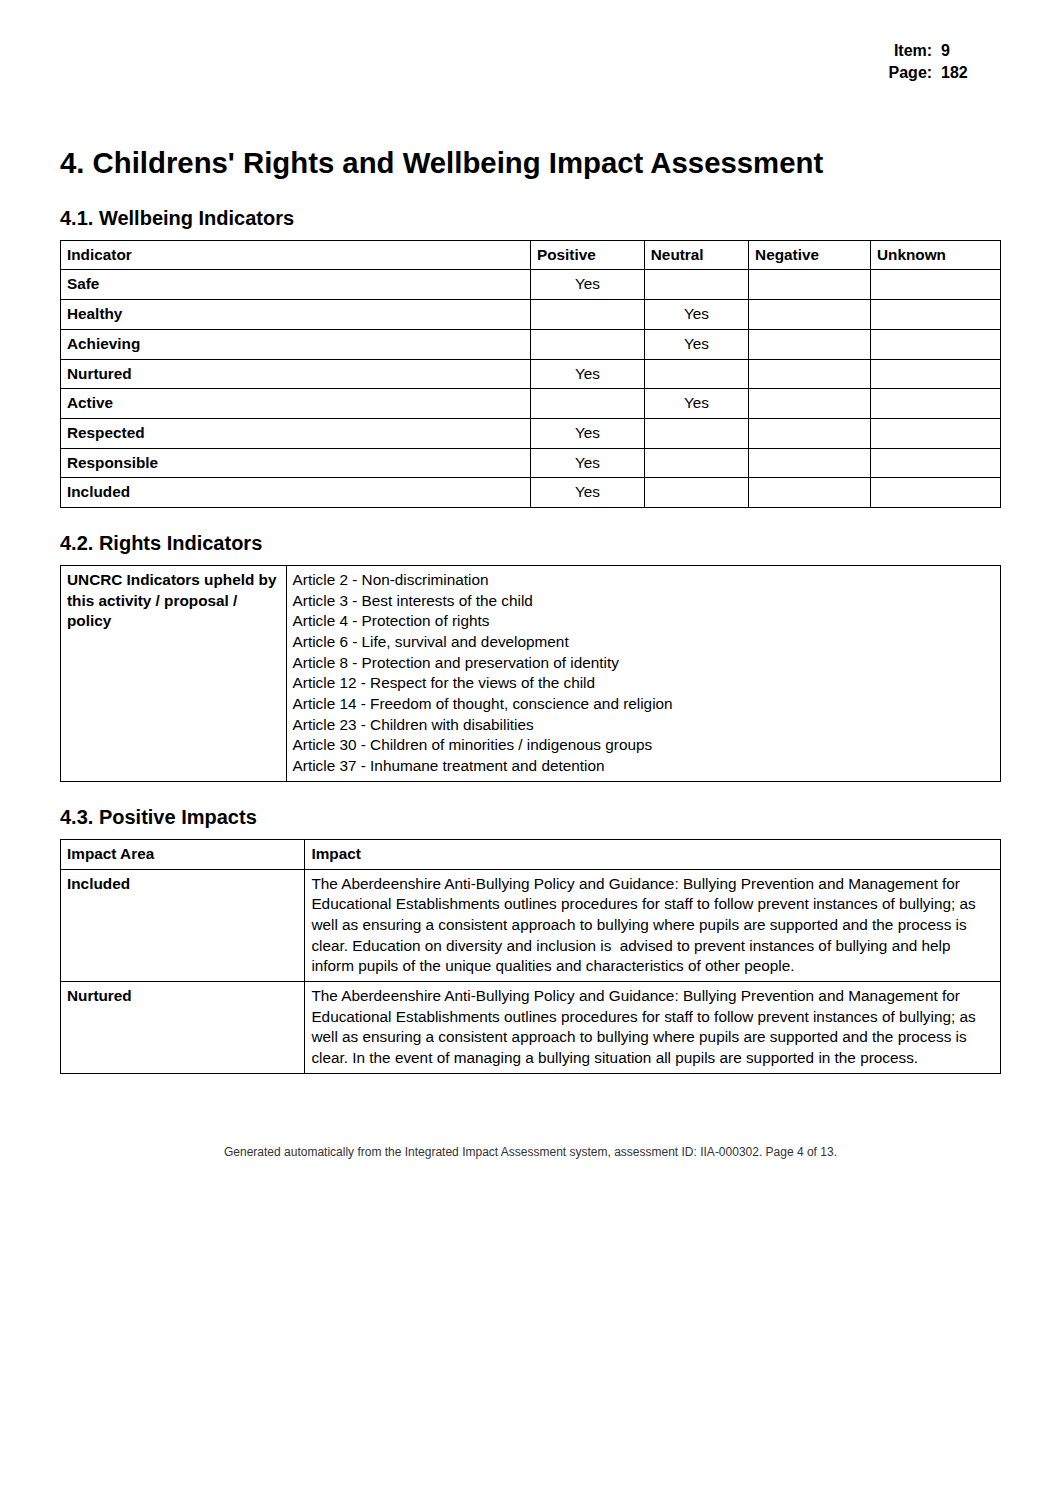Item: 9
Page: 182
4. Childrens' Rights and Wellbeing Impact Assessment
4.1. Wellbeing Indicators
| Indicator | Positive | Neutral | Negative | Unknown |
| --- | --- | --- | --- | --- |
| Safe | Yes | | | |
| Healthy | | Yes | | |
| Achieving | | Yes | | |
| Nurtured | Yes | | | |
| Active | | Yes | | |
| Respected | Yes | | | |
| Responsible | Yes | | | |
| Included | Yes | | | |
4.2. Rights Indicators
| UNCRC Indicators upheld by this activity / proposal / policy | Article 2 - Non-discrimination Article 3 - Best interests of the child Article 4 - Protection of rights Article 6 - Life, survival and development Article 8 - Protection and preservation of identity Article 12 - Respect for the views of the child Article 14 - Freedom of thought, conscience and religion Article 23 - Children with disabilities Article 30 - Children of minorities / indigenous groups Article 37 - Inhumane treatment and detention |
4.3. Positive Impacts
| Impact Area | Impact |
| --- | --- |
| Included | The Aberdeenshire Anti-Bullying Policy and Guidance: Bullying Prevention and Management for Educational Establishments outlines procedures for staff to follow prevent instances of bullying; as well as ensuring a consistent approach to bullying where pupils are supported and the process is clear. Education on diversity and inclusion is advised to prevent instances of bullying and help inform pupils of the unique qualities and characteristics of other people. |
| Nurtured | The Aberdeenshire Anti-Bullying Policy and Guidance: Bullying Prevention and Management for Educational Establishments outlines procedures for staff to follow prevent instances of bullying; as well as ensuring a consistent approach to bullying where pupils are supported and the process is clear. In the event of managing a bullying situation all pupils are supported in the process. |
Generated automatically from the Integrated Impact Assessment system, assessment ID: IIA-000302. Page 4 of 13.